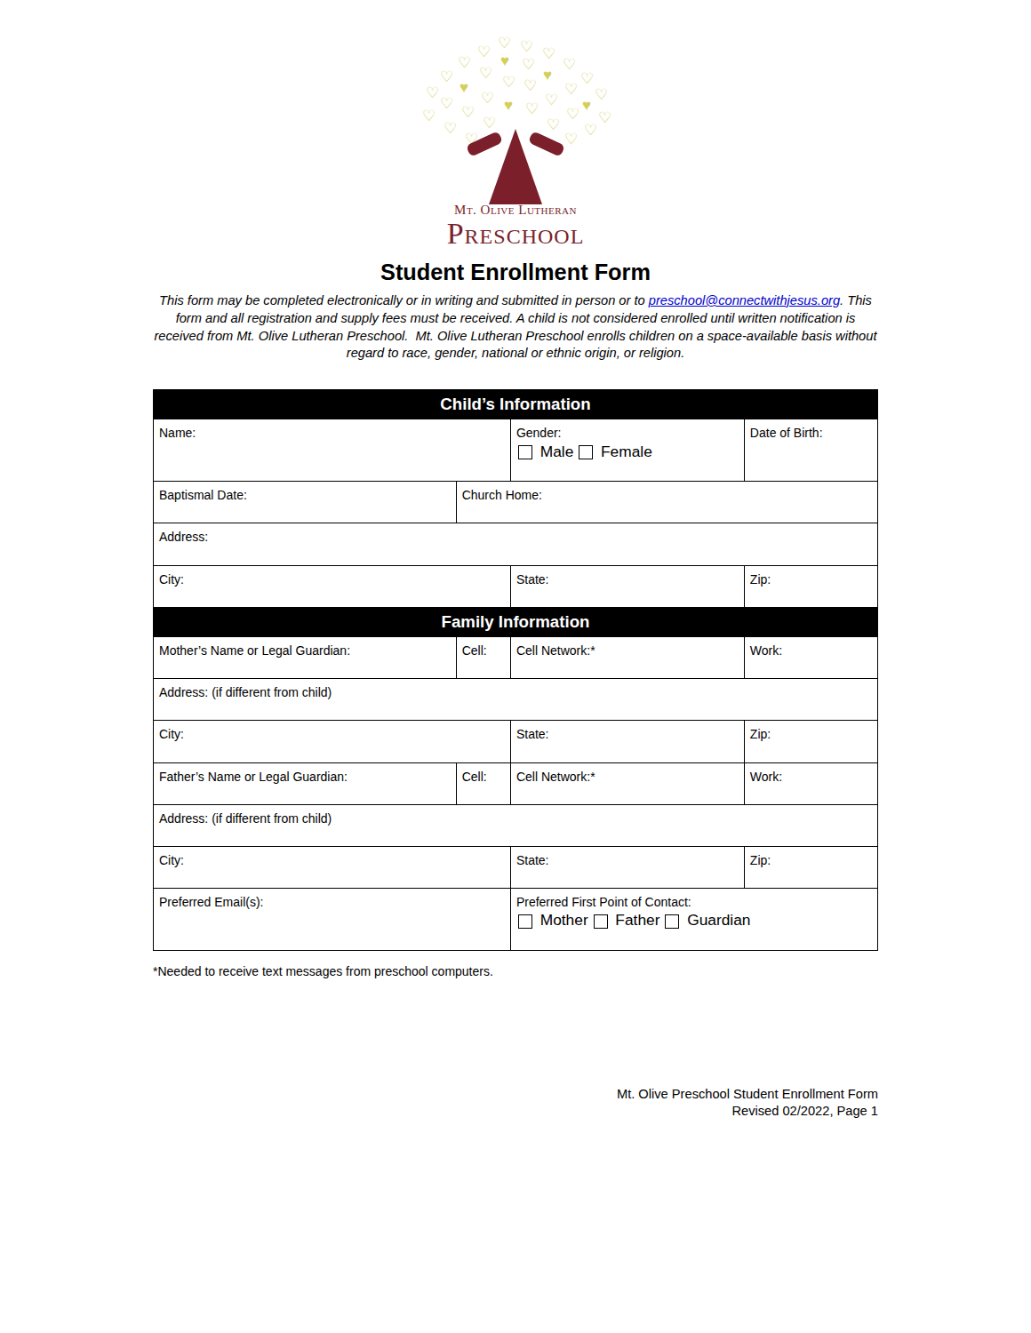♡ ♡ ♡ ♡ ♡ ♥ ♡ ♡ ♡ ♡ ♥ ♡ ♡ ♥ ♡ ♡ ♡ ♡ ♡ ♡ ♡ ♥ ♡ ♡ ♥ ♡ ♡ ♡ ♡ ♡ ♡ ♡ ♡ ♡
Mt. Olive Lutheran
Preschool
Student Enrollment Form
This form may be completed electronically or in writing and submitted in person or to preschool@connectwithjesus.org. This form and all registration and supply fees must be received. A child is not considered enrolled until written notification is received from Mt. Olive Lutheran Preschool. Mt. Olive Lutheran Preschool enrolls children on a space-available basis without regard to race, gender, national or ethnic origin, or religion.
| Child’s Information |
| --- |
| Name: | Gender: Male Female | Date of Birth: |
| Baptismal Date: | Church Home: |
| Address: |
| City: | State: | Zip: |
| Family Information |
| Mother’s Name or Legal Guardian: | Cell: | Cell Network:* | Work: |
| Address: (if different from child) |
| City: | State: | Zip: |
| Father’s Name or Legal Guardian: | Cell: | Cell Network:* | Work: |
| Address: (if different from child) |
| City: | State: | Zip: |
| Preferred Email(s): | Preferred First Point of Contact: Mother Father Guardian |
*Needed to receive text messages from preschool computers.
Mt. Olive Preschool Student Enrollment Form
Revised 02/2022, Page 1